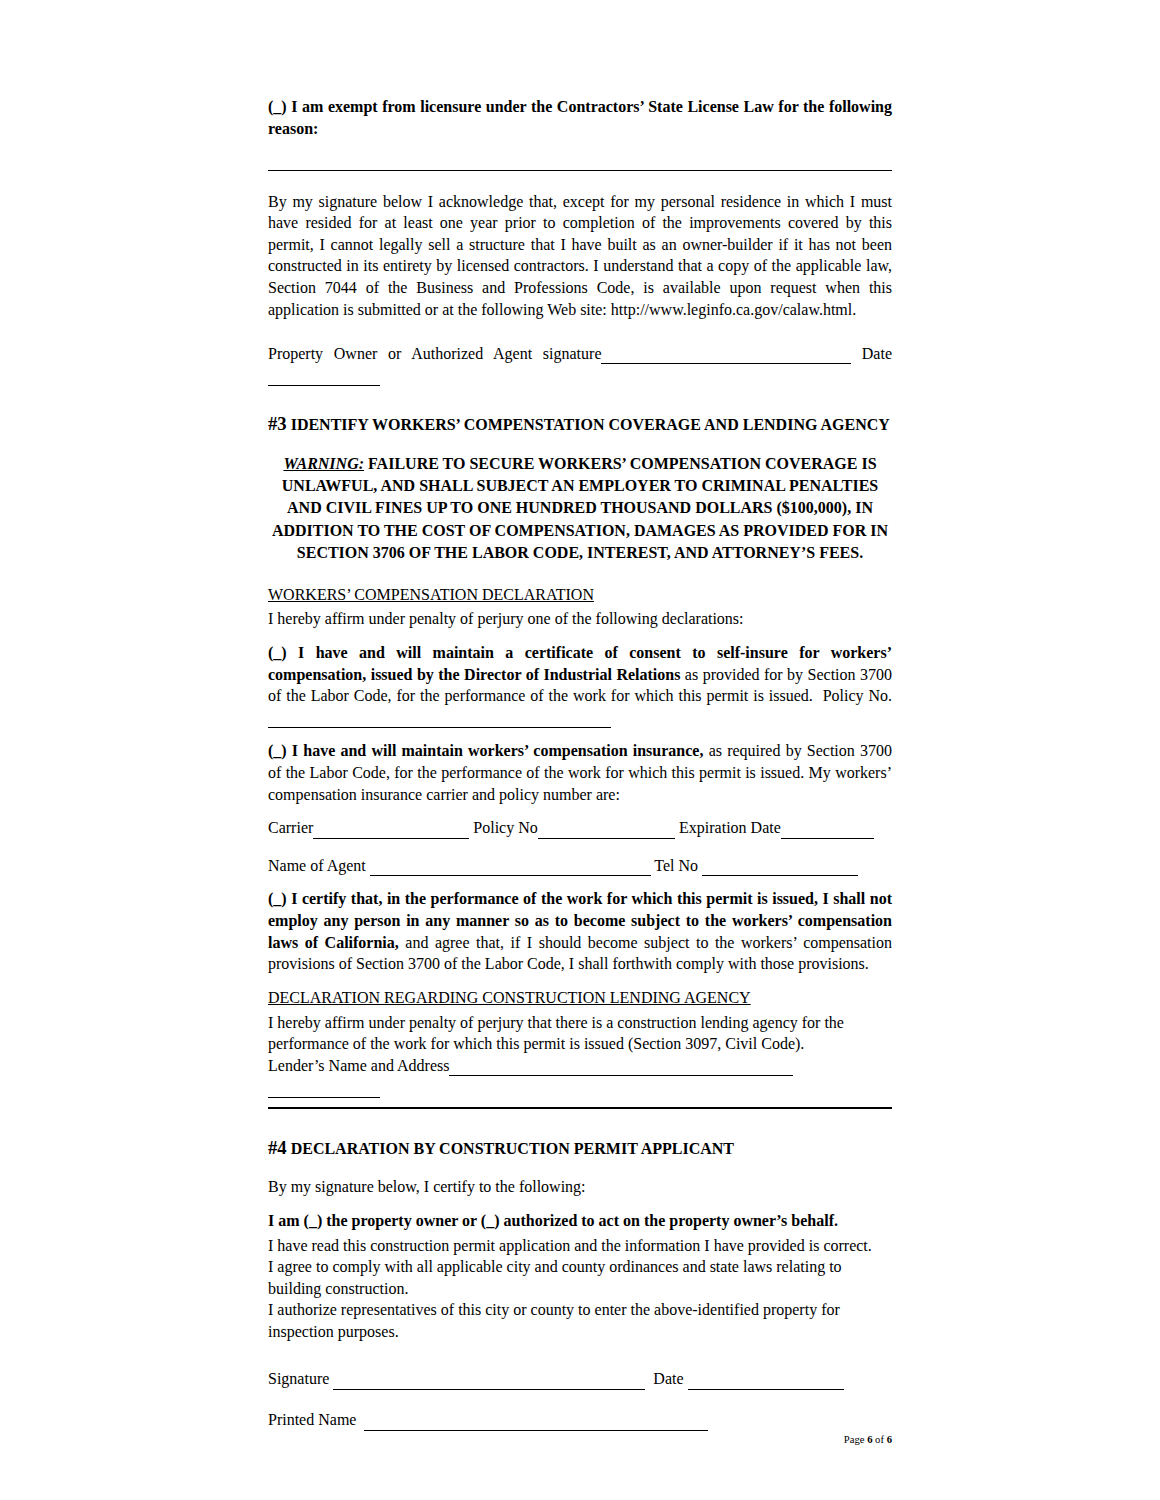(_) I am exempt from licensure under the Contractors’ State License Law for the following reason:
By my signature below I acknowledge that, except for my personal residence in which I must have resided for at least one year prior to completion of the improvements covered by this permit, I cannot legally sell a structure that I have built as an owner-builder if it has not been constructed in its entirety by licensed contractors. I understand that a copy of the applicable law, Section 7044 of the Business and Professions Code, is available upon request when this application is submitted or at the following Web site: http://www.leginfo.ca.gov/calaw.html.
Property Owner or Authorized Agent signature Date
#3 Identify Workers’ Compenstation Coverage and Lending Agency
WARNING: FAILURE TO SECURE WORKERS’ COMPENSATION COVERAGE IS UNLAWFUL, AND SHALL SUBJECT AN EMPLOYER TO CRIMINAL PENALTIES AND CIVIL FINES UP TO ONE HUNDRED THOUSAND DOLLARS ($100,000), IN ADDITION TO THE COST OF COMPENSATION, DAMAGES AS PROVIDED FOR IN SECTION 3706 OF THE LABOR CODE, INTEREST, AND ATTORNEY’S FEES.
WORKERS’ COMPENSATION DECLARATION
I hereby affirm under penalty of perjury one of the following declarations:
(_) I have and will maintain a certificate of consent to self-insure for workers’ compensation, issued by the Director of Industrial Relations as provided for by Section 3700 of the Labor Code, for the performance of the work for which this permit is issued. Policy No.
(_) I have and will maintain workers’ compensation insurance, as required by Section 3700 of the Labor Code, for the performance of the work for which this permit is issued. My workers’ compensation insurance carrier and policy number are:
Carrier Policy No Expiration Date
Name of Agent Tel No
(_) I certify that, in the performance of the work for which this permit is issued, I shall not employ any person in any manner so as to become subject to the workers’ compensation laws of California, and agree that, if I should become subject to the workers’ compensation provisions of Section 3700 of the Labor Code, I shall forthwith comply with those provisions.
DECLARATION REGARDING CONSTRUCTION LENDING AGENCY
I hereby affirm under penalty of perjury that there is a construction lending agency for the performance of the work for which this permit is issued (Section 3097, Civil Code).
Lender’s Name and Address
#4 Declaration by Construction Permit Applicant
By my signature below, I certify to the following:
I am (_) the property owner or (_) authorized to act on the property owner’s behalf.
I have read this construction permit application and the information I have provided is correct.
I agree to comply with all applicable city and county ordinances and state laws relating to building construction.
I authorize representatives of this city or county to enter the above-identified property for inspection purposes.
Signature Date
Printed Name
Page 6 of 6